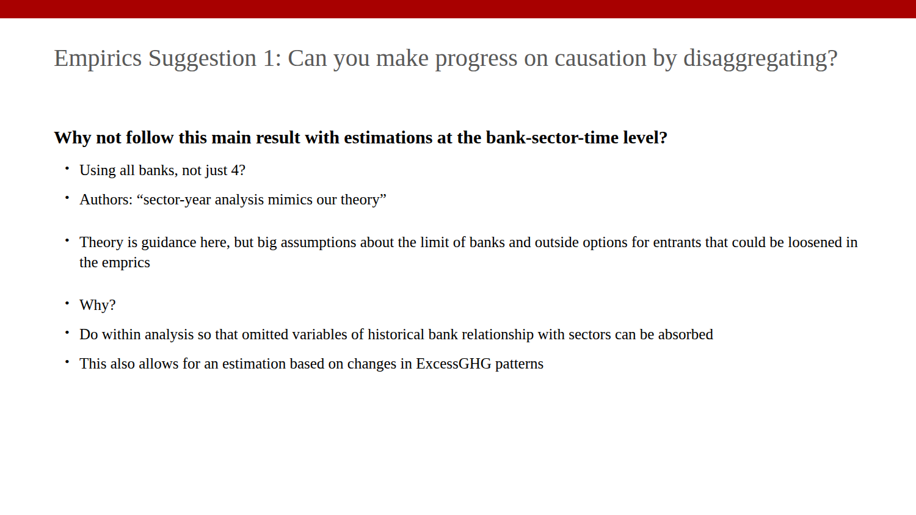Empirics Suggestion 1: Can you make progress on causation by disaggregating?
Why not follow this main result with estimations at the bank-sector-time level?
Using all banks, not just 4?
Authors: “sector-year analysis mimics our theory”
Theory is guidance here, but big assumptions about the limit of banks and outside options for entrants that could be loosened in the emprics
Why?
Do within analysis so that omitted variables of historical bank relationship with sectors can be absorbed
This also allows for an estimation based on changes in ExcessGHG patterns